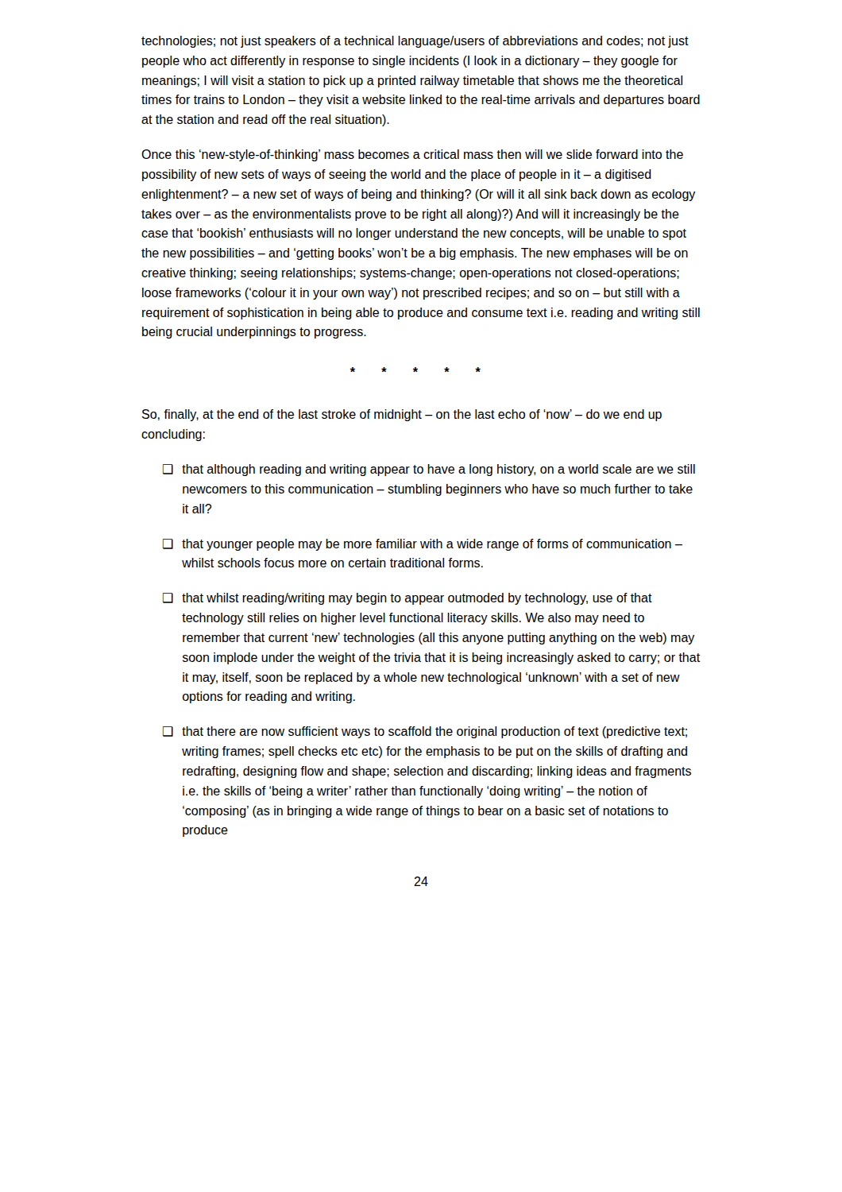technologies; not just speakers of a technical language/users of abbreviations and codes; not just people who act differently in response to single incidents (I look in a dictionary – they google for meanings; I will visit a station to pick up a printed railway timetable that shows me the theoretical times for trains to London – they visit a website linked to the real-time arrivals and departures board at the station and read off the real situation).
Once this ‘new-style-of-thinking’ mass becomes a critical mass then will we slide forward into the possibility of new sets of ways of seeing the world and the place of people in it – a digitised enlightenment? – a new set of ways of being and thinking? (Or will it all sink back down as ecology takes over – as the environmentalists prove to be right all along)?) And will it increasingly be the case that ‘bookish’ enthusiasts will no longer understand the new concepts, will be unable to spot the new possibilities – and ‘getting books’ won’t be a big emphasis. The new emphases will be on creative thinking; seeing relationships; systems-change; open-operations not closed-operations; loose frameworks (‘colour it in your own way’) not prescribed recipes; and so on – but still with a requirement of sophistication in being able to produce and consume text i.e. reading and writing still being crucial underpinnings to progress.
* * * * *
So, finally, at the end of the last stroke of midnight – on the last echo of ‘now’ – do we end up concluding:
that although reading and writing appear to have a long history, on a world scale are we still newcomers to this communication – stumbling beginners who have so much further to take it all?
that younger people may be more familiar with a wide range of forms of communication – whilst schools focus more on certain traditional forms.
that whilst reading/writing may begin to appear outmoded by technology, use of that technology still relies on higher level functional literacy skills. We also may need to remember that current ‘new’ technologies (all this anyone putting anything on the web) may soon implode under the weight of the trivia that it is being increasingly asked to carry; or that it may, itself, soon be replaced by a whole new technological ‘unknown’ with a set of new options for reading and writing.
that there are now sufficient ways to scaffold the original production of text (predictive text; writing frames; spell checks etc etc) for the emphasis to be put on the skills of drafting and redrafting, designing flow and shape; selection and discarding; linking ideas and fragments i.e. the skills of ‘being a writer’ rather than functionally ‘doing writing’ – the notion of ‘composing’ (as in bringing a wide range of things to bear on a basic set of notations to produce
24